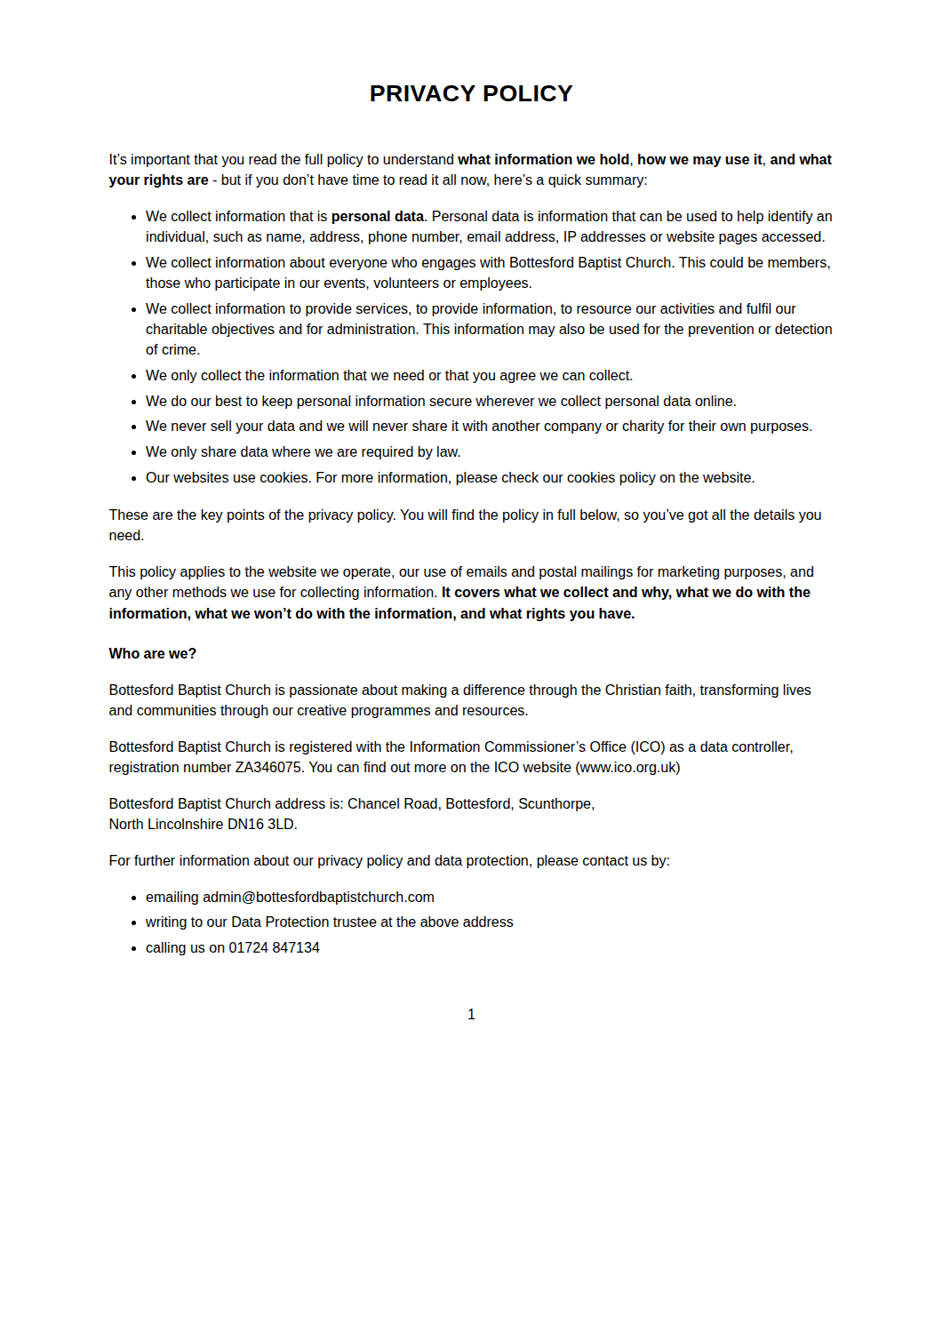PRIVACY POLICY
It’s important that you read the full policy to understand what information we hold, how we may use it, and what your rights are - but if you don’t have time to read it all now, here’s a quick summary:
We collect information that is personal data. Personal data is information that can be used to help identify an individual, such as name, address, phone number, email address, IP addresses or website pages accessed.
We collect information about everyone who engages with Bottesford Baptist Church. This could be members, those who participate in our events, volunteers or employees.
We collect information to provide services, to provide information, to resource our activities and fulfil our charitable objectives and for administration. This information may also be used for the prevention or detection of crime.
We only collect the information that we need or that you agree we can collect.
We do our best to keep personal information secure wherever we collect personal data online.
We never sell your data and we will never share it with another company or charity for their own purposes.
We only share data where we are required by law.
Our websites use cookies. For more information, please check our cookies policy on the website.
These are the key points of the privacy policy. You will find the policy in full below, so you’ve got all the details you need.
This policy applies to the website we operate, our use of emails and postal mailings for marketing purposes, and any other methods we use for collecting information. It covers what we collect and why, what we do with the information, what we won’t do with the information, and what rights you have.
Who are we?
Bottesford Baptist Church is passionate about making a difference through the Christian faith, transforming lives and communities through our creative programmes and resources.
Bottesford Baptist Church is registered with the Information Commissioner’s Office (ICO) as a data controller, registration number ZA346075. You can find out more on the ICO website (www.ico.org.uk)
Bottesford Baptist Church address is: Chancel Road, Bottesford, Scunthorpe,
North Lincolnshire DN16 3LD.
For further information about our privacy policy and data protection, please contact us by:
emailing admin@bottesfordbaptistchurch.com
writing to our Data Protection trustee at the above address
calling us on 01724 847134
1